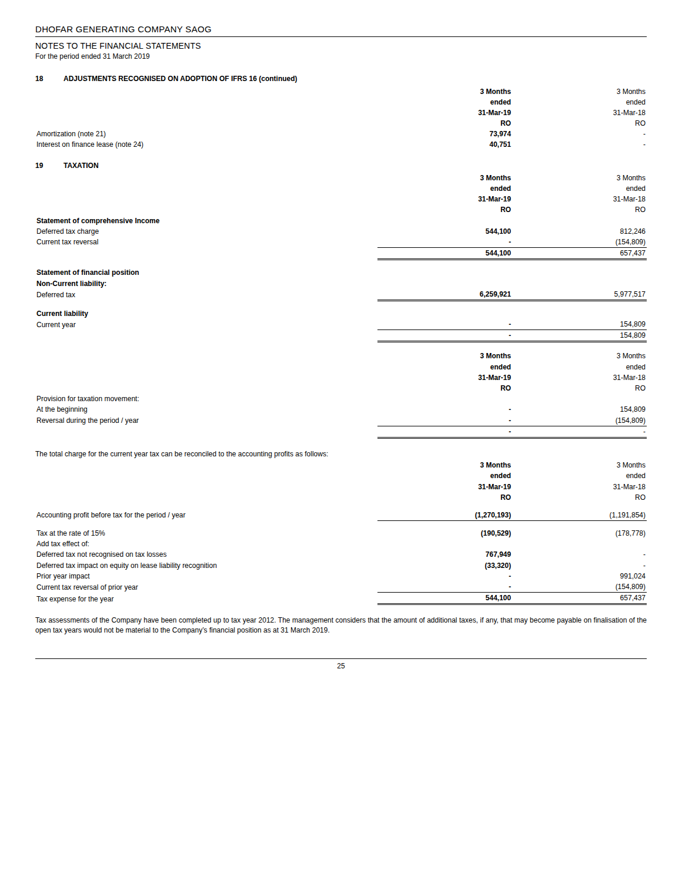DHOFAR GENERATING COMPANY SAOG
NOTES TO THE FINANCIAL STATEMENTS
For the period ended 31 March 2019
18 ADJUSTMENTS RECOGNISED ON ADOPTION OF IFRS 16 (continued)
| | 3 Months | 3 Months |
| | ended | ended |
| | 31-Mar-19 | 31-Mar-18 |
| | RO | RO |
| Amortization (note 21) | 73,974 | - |
| Interest on finance lease (note 24) | 40,751 | - |
19 TAXATION
| | 3 Months | 3 Months |
| | ended | ended |
| | 31-Mar-19 | 31-Mar-18 |
| | RO | RO |
| Statement of comprehensive Income | | |
| Deferred tax charge | 544,100 | 812,246 |
| Current tax reversal | - | (154,809) |
| | 544,100 | 657,437 |
| Statement of financial position | | |
| Non-Current liability: | | |
| Deferred tax | 6,259,921 | 5,977,517 |
| Current liability | | |
| Current year | - | 154,809 |
| | - | 154,809 |
| | 3 Months | 3 Months |
| | ended | ended |
| | 31-Mar-19 | 31-Mar-18 |
| | RO | RO |
| Provision for taxation movement: | | |
| At the beginning | - | 154,809 |
| Reversal during the period / year | - | (154,809) |
| | - | - |
The total charge for the current year tax can be reconciled to the accounting profits as follows:
| | 3 Months | 3 Months |
| | ended | ended |
| | 31-Mar-19 | 31-Mar-18 |
| | RO | RO |
| Accounting profit before tax for the period / year | (1,270,193) | (1,191,854) |
| Tax at the rate of 15% | (190,529) | (178,778) |
| Add tax effect of: | | |
| Deferred tax not recognised on tax losses | 767,949 | - |
| Deferred tax impact on equity on lease liability recognition | (33,320) | - |
| Prior year impact | - | 991,024 |
| Current tax reversal of prior year | - | (154,809) |
| Tax expense for the year | 544,100 | 657,437 |
Tax assessments of the Company have been completed up to tax year 2012. The management considers that the amount of additional taxes, if any, that may become payable on finalisation of the open tax years would not be material to the Company’s financial position as at 31 March 2019.
25